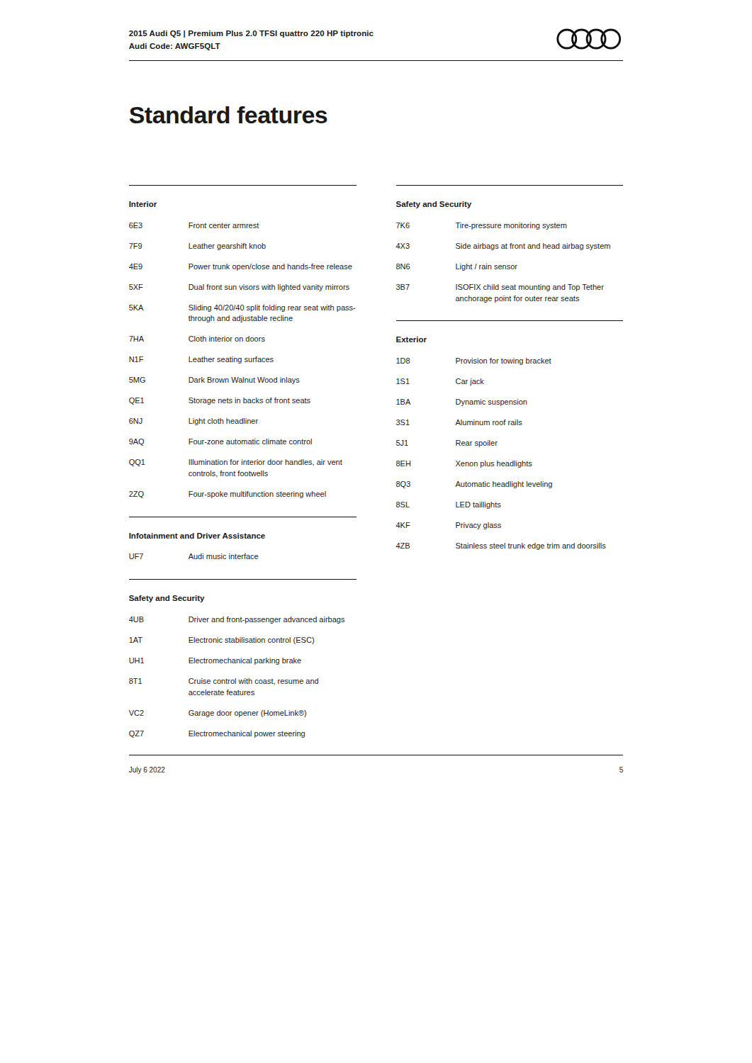2015 Audi Q5 | Premium Plus 2.0 TFSI quattro 220 HP tiptronic
Audi Code: AWGF5QLT
Standard features
Interior
| 6E3 | Front center armrest |
| 7F9 | Leather gearshift knob |
| 4E9 | Power trunk open/close and hands-free release |
| 5XF | Dual front sun visors with lighted vanity mirrors |
| 5KA | Sliding 40/20/40 split folding rear seat with pass-through and adjustable recline |
| 7HA | Cloth interior on doors |
| N1F | Leather seating surfaces |
| 5MG | Dark Brown Walnut Wood inlays |
| QE1 | Storage nets in backs of front seats |
| 6NJ | Light cloth headliner |
| 9AQ | Four-zone automatic climate control |
| QQ1 | Illumination for interior door handles, air vent controls, front footwells |
| 2ZQ | Four-spoke multifunction steering wheel |
Infotainment and Driver Assistance
| UF7 | Audi music interface |
Safety and Security
| 4UB | Driver and front-passenger advanced airbags |
| 1AT | Electronic stabilisation control (ESC) |
| UH1 | Electromechanical parking brake |
| 8T1 | Cruise control with coast, resume and accelerate features |
| VC2 | Garage door opener (HomeLink®) |
| QZ7 | Electromechanical power steering |
Safety and Security
| 7K6 | Tire-pressure monitoring system |
| 4X3 | Side airbags at front and head airbag system |
| 8N6 | Light / rain sensor |
| 3B7 | ISOFIX child seat mounting and Top Tether anchorage point for outer rear seats |
Exterior
| 1D8 | Provision for towing bracket |
| 1S1 | Car jack |
| 1BA | Dynamic suspension |
| 3S1 | Aluminum roof rails |
| 5J1 | Rear spoiler |
| 8EH | Xenon plus headlights |
| 8Q3 | Automatic headlight leveling |
| 8SL | LED taillights |
| 4KF | Privacy glass |
| 4ZB | Stainless steel trunk edge trim and doorsills |
July 6 2022 5